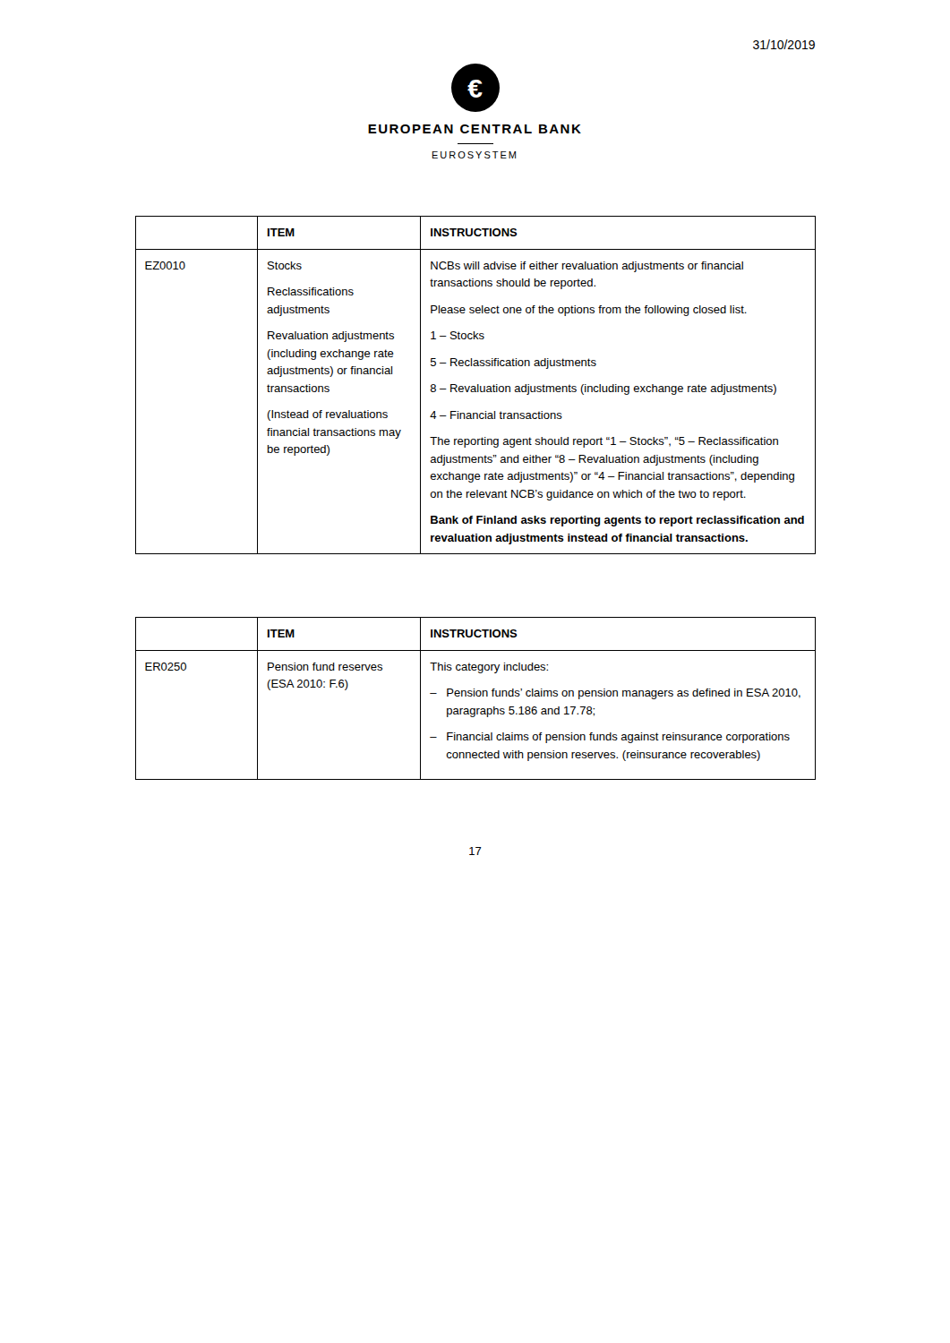31/10/2019
€
EUROPEAN CENTRAL BANK
EUROSYSTEM
| | ITEM | INSTRUCTIONS |
| --- | --- | --- |
| EZ0010 | Stocks Reclassifications adjustments Revaluation adjustments (including exchange rate adjustments) or financial transactions (Instead of revaluations financial transactions may be reported) | NCBs will advise if either revaluation adjustments or financial transactions should be reported. Please select one of the options from the following closed list. 1 – Stocks 5 – Reclassification adjustments 8 – Revaluation adjustments (including exchange rate adjustments) 4 – Financial transactions The reporting agent should report “1 – Stocks”, “5 – Reclassification adjustments” and either “8 – Revaluation adjustments (including exchange rate adjustments)” or “4 – Financial transactions”, depending on the relevant NCB’s guidance on which of the two to report. Bank of Finland asks reporting agents to report reclassification and revaluation adjustments instead of financial transactions. |
| | ITEM | INSTRUCTIONS |
| --- | --- | --- |
| ER0250 | Pension fund reserves (ESA 2010: F.6) | This category includes: Pension funds’ claims on pension managers as defined in ESA 2010, paragraphs 5.186 and 17.78; Financial claims of pension funds against reinsurance corporations connected with pension reserves. (reinsurance recoverables) |
17